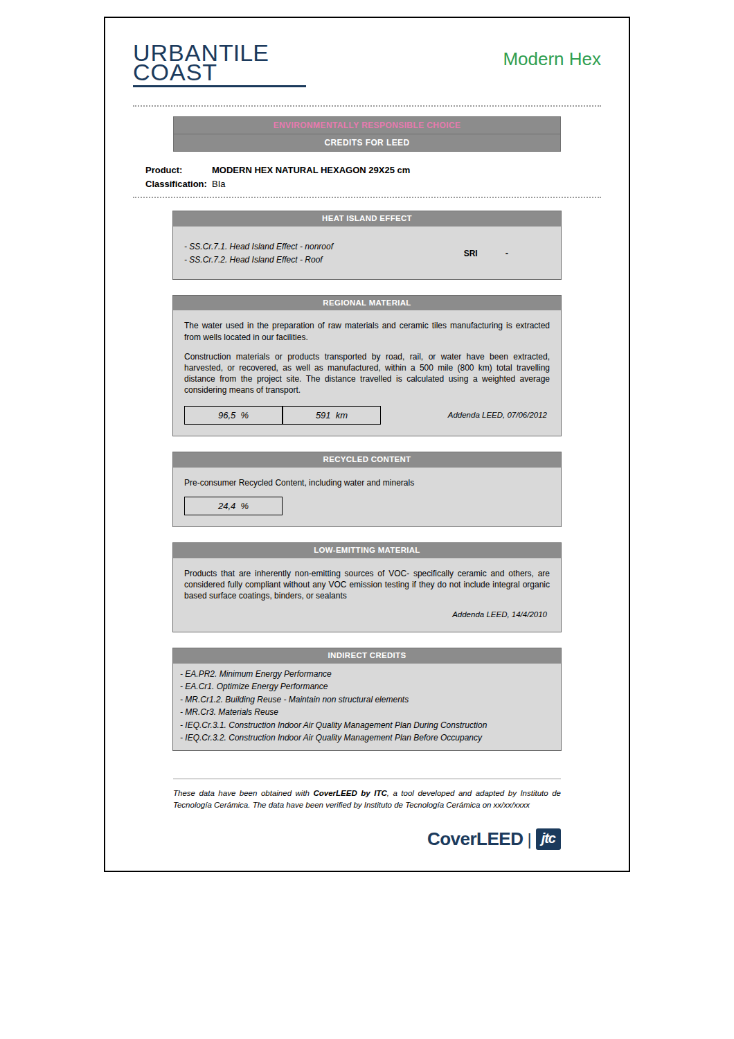URBANTILE
COAST
Modern Hex
ENVIRONMENTALLY RESPONSIBLE CHOICE
CREDITS FOR LEED
Product: MODERN HEX NATURAL HEXAGON 29X25 cm
Classification: BIa
HEAT ISLAND EFFECT
- SS.Cr.7.1. Head Island Effect - nonroof
- SS.Cr.7.2. Head Island Effect - Roof
SRI -
REGIONAL MATERIAL
The water used in the preparation of raw materials and ceramic tiles manufacturing is extracted from wells located in our facilities.
Construction materials or products transported by road, rail, or water have been extracted, harvested, or recovered, as well as manufactured, within a 500 mile (800 km) total travelling distance from the project site. The distance travelled is calculated using a weighted average considering means of transport.
96,5 %
591 km
Addenda LEED, 07/06/2012
RECYCLED CONTENT
Pre-consumer Recycled Content, including water and minerals
24,4 %
LOW-EMITTING MATERIAL
Products that are inherently non-emitting sources of VOC- specifically ceramic and others, are considered fully compliant without any VOC emission testing if they do not include integral organic based surface coatings, binders, or sealants
Addenda LEED, 14/4/2010
INDIRECT CREDITS
- EA.PR2. Minimum Energy Performance
- EA.Cr1. Optimize Energy Performance
- MR.Cr1.2. Building Reuse - Maintain non structural elements
- MR.Cr3. Materials Reuse
- IEQ.Cr.3.1. Construction Indoor Air Quality Management Plan During Construction
- IEQ.Cr.3.2. Construction Indoor Air Quality Management Plan Before Occupancy
These data have been obtained with CoverLEED by ITC, a tool developed and adapted by Instituto de Tecnología Cerámica. The data have been verified by Instituto de Tecnología Cerámica on xx/xx/xxxx
CoverLEED|jtc